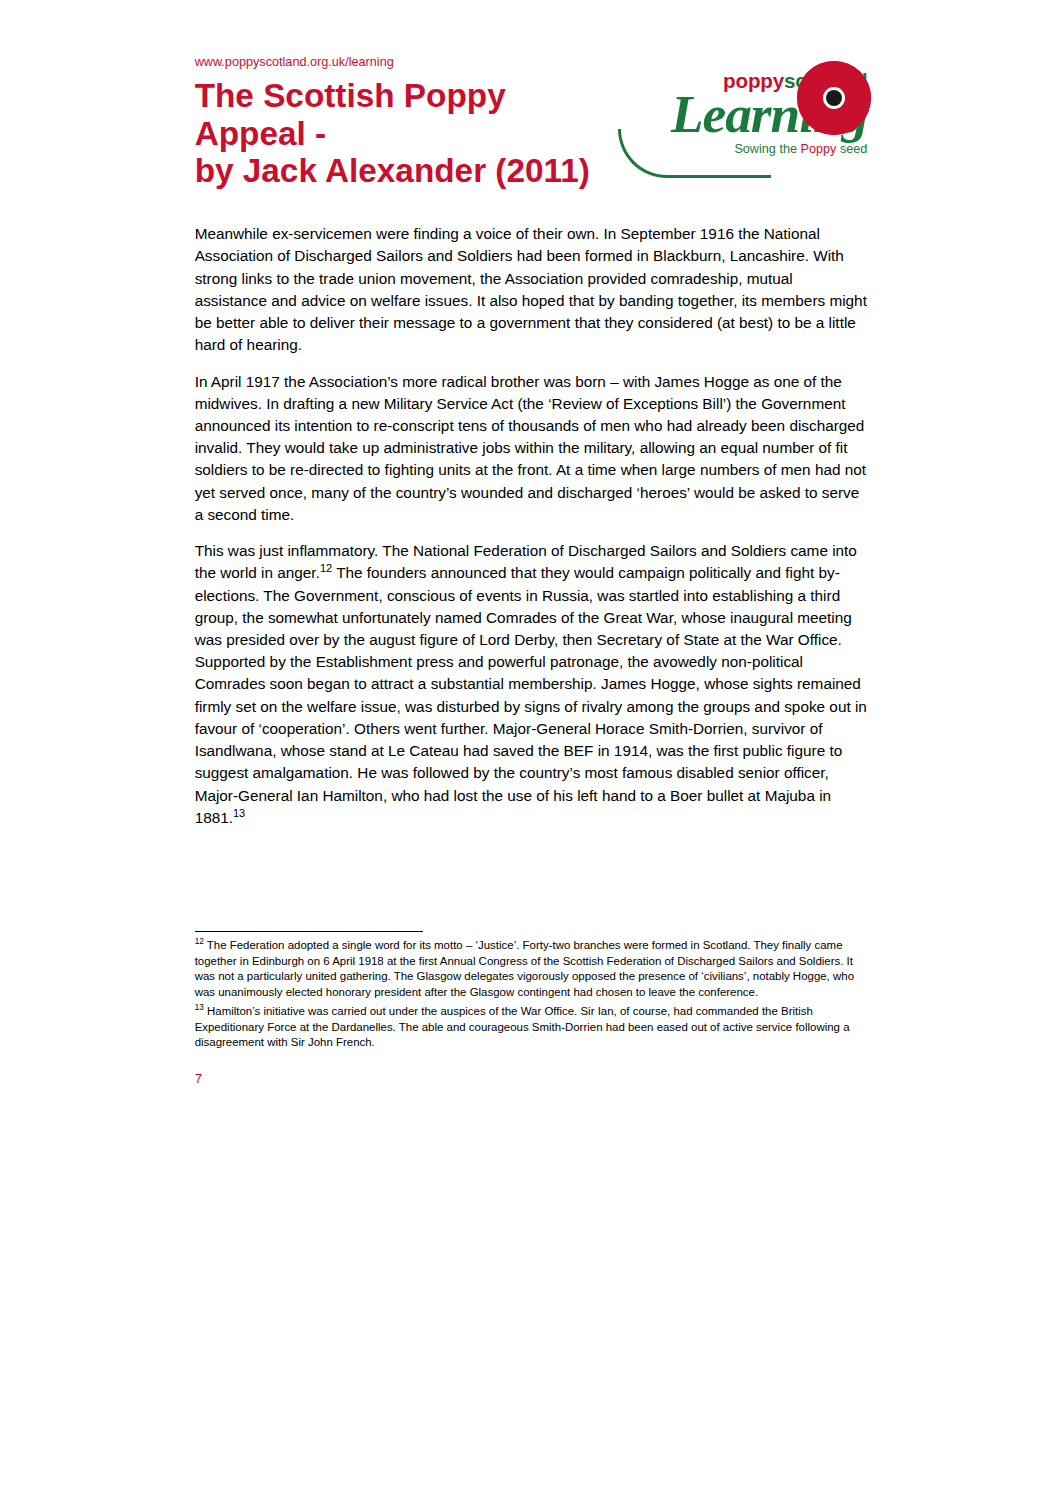www.poppyscotland.org.uk/learning
The Scottish Poppy Appeal -
by Jack Alexander (2011)
poppyscotland
Learning
Sowing the Poppy seed
Meanwhile ex-servicemen were finding a voice of their own. In September 1916 the National Association of Discharged Sailors and Soldiers had been formed in Blackburn, Lancashire. With strong links to the trade union movement, the Association provided comradeship, mutual assistance and advice on welfare issues. It also hoped that by banding together, its members might be better able to deliver their message to a government that they considered (at best) to be a little hard of hearing.
In April 1917 the Association’s more radical brother was born – with James Hogge as one of the midwives. In drafting a new Military Service Act (the ‘Review of Exceptions Bill’) the Government announced its intention to re-conscript tens of thousands of men who had already been discharged invalid. They would take up administrative jobs within the military, allowing an equal number of fit soldiers to be re-directed to fighting units at the front. At a time when large numbers of men had not yet served once, many of the country’s wounded and discharged ‘heroes’ would be asked to serve a second time.
This was just inflammatory. The National Federation of Discharged Sailors and Soldiers came into the world in anger.12 The founders announced that they would campaign politically and fight by-elections. The Government, conscious of events in Russia, was startled into establishing a third group, the somewhat unfortunately named Comrades of the Great War, whose inaugural meeting was presided over by the august figure of Lord Derby, then Secretary of State at the War Office. Supported by the Establishment press and powerful patronage, the avowedly non-political Comrades soon began to attract a substantial membership. James Hogge, whose sights remained firmly set on the welfare issue, was disturbed by signs of rivalry among the groups and spoke out in favour of ‘cooperation’. Others went further. Major-General Horace Smith-Dorrien, survivor of Isandlwana, whose stand at Le Cateau had saved the BEF in 1914, was the first public figure to suggest amalgamation. He was followed by the country’s most famous disabled senior officer, Major-General Ian Hamilton, who had lost the use of his left hand to a Boer bullet at Majuba in 1881.13
12 The Federation adopted a single word for its motto – ‘Justice’. Forty-two branches were formed in Scotland. They finally came together in Edinburgh on 6 April 1918 at the first Annual Congress of the Scottish Federation of Discharged Sailors and Soldiers. It was not a particularly united gathering. The Glasgow delegates vigorously opposed the presence of ‘civilians’, notably Hogge, who was unanimously elected honorary president after the Glasgow contingent had chosen to leave the conference.
13 Hamilton’s initiative was carried out under the auspices of the War Office. Sir Ian, of course, had commanded the British Expeditionary Force at the Dardanelles. The able and courageous Smith-Dorrien had been eased out of active service following a disagreement with Sir John French.
7